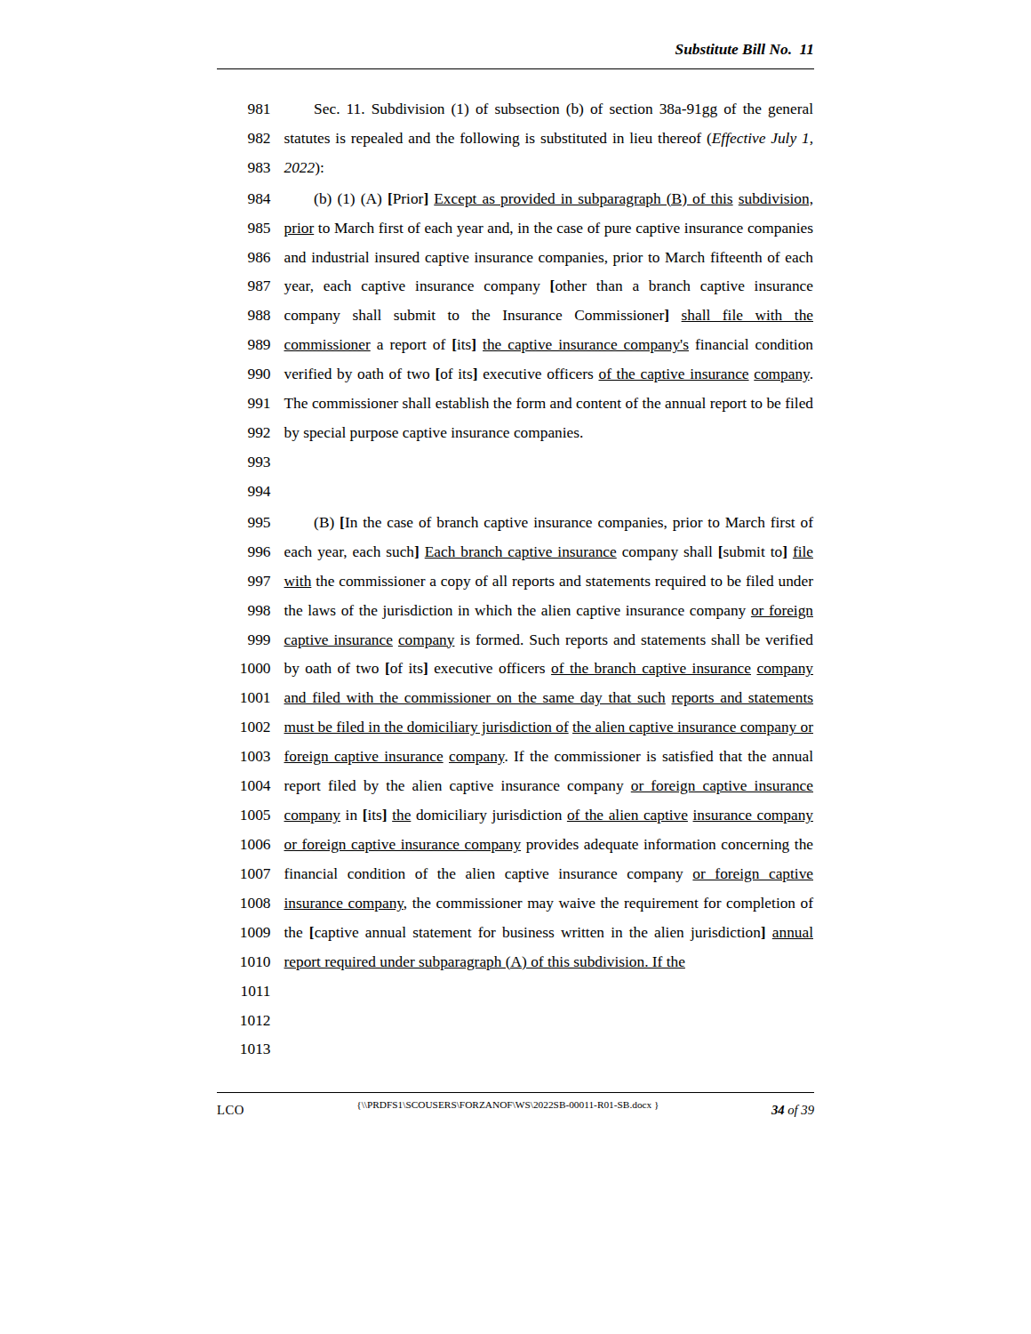Substitute Bill No. 11
| 981 982 983 | Sec. 11. Subdivision (1) of subsection (b) of section 38a-91gg of the general statutes is repealed and the following is substituted in lieu thereof ( Effective July 1, 2022 ): |
| 984 985 986 987 988 989 990 991 992 993 994 | (b) (1) (A) [ Prior ] Except as provided in subparagraph (B) of this subdivision, prior to March first of each year and, in the case of pure captive insurance companies and industrial insured captive insurance companies, prior to March fifteenth of each year, each captive insurance company [ other than a branch captive insurance company shall submit to the Insurance Commissioner ] shall file with the commissioner a report of [ its ] the captive insurance company's financial condition verified by oath of two [ of its ] executive officers of the captive insurance company . The commissioner shall establish the form and content of the annual report to be filed by special purpose captive insurance companies. |
| 995 996 997 998 999 1000 1001 1002 1003 1004 1005 1006 1007 1008 1009 1010 1011 1012 1013 | (B) [ In the case of branch captive insurance companies, prior to March first of each year, each such ] Each branch captive insurance company shall [ submit to ] file with the commissioner a copy of all reports and statements required to be filed under the laws of the jurisdiction in which the alien captive insurance company or foreign captive insurance company is formed. Such reports and statements shall be verified by oath of two [ of its ] executive officers of the branch captive insurance company and filed with the commissioner on the same day that such reports and statements must be filed in the domiciliary jurisdiction of the alien captive insurance company or foreign captive insurance company . If the commissioner is satisfied that the annual report filed by the alien captive insurance company or foreign captive insurance company in [ its ] the domiciliary jurisdiction of the alien captive insurance company or foreign captive insurance company provides adequate information concerning the financial condition of the alien captive insurance company or foreign captive insurance company , the commissioner may waive the requirement for completion of the [ captive annual statement for business written in the alien jurisdiction ] annual report required under subparagraph (A) of this subdivision. If the |
LCO
{\\PRDFS1\SCOUSERS\FORZANOF\WS\2022SB-00011-R01-SB.docx }
34 of 39